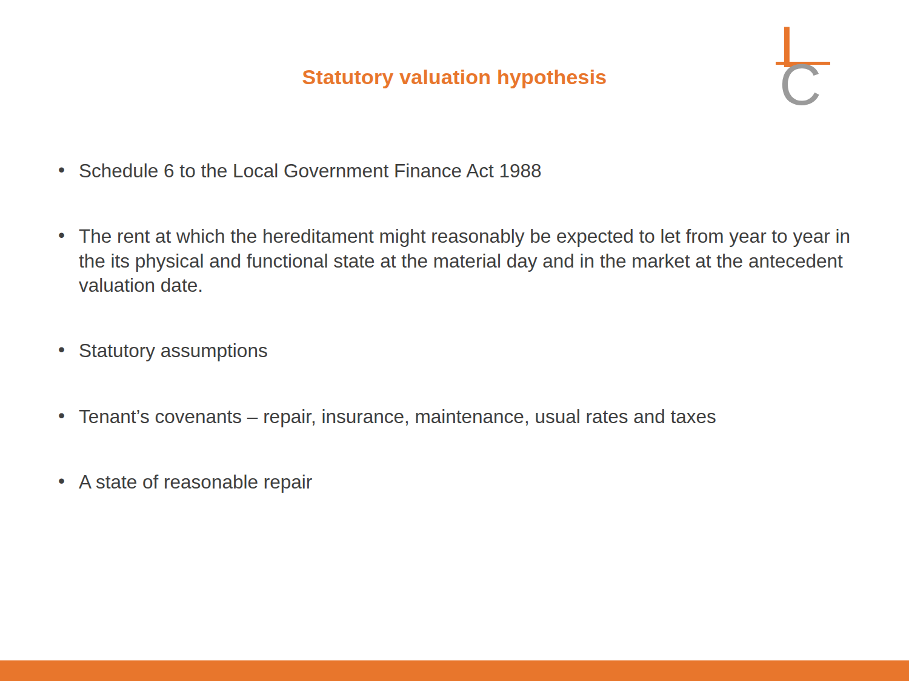L
C
Statutory valuation hypothesis
Schedule 6 to the Local Government Finance Act 1988
The rent at which the hereditament might reasonably be expected to let from year to year in the its physical and functional state at the material day and in the market at the antecedent valuation date.
Statutory assumptions
Tenant’s covenants – repair, insurance, maintenance, usual rates and taxes
A state of reasonable repair